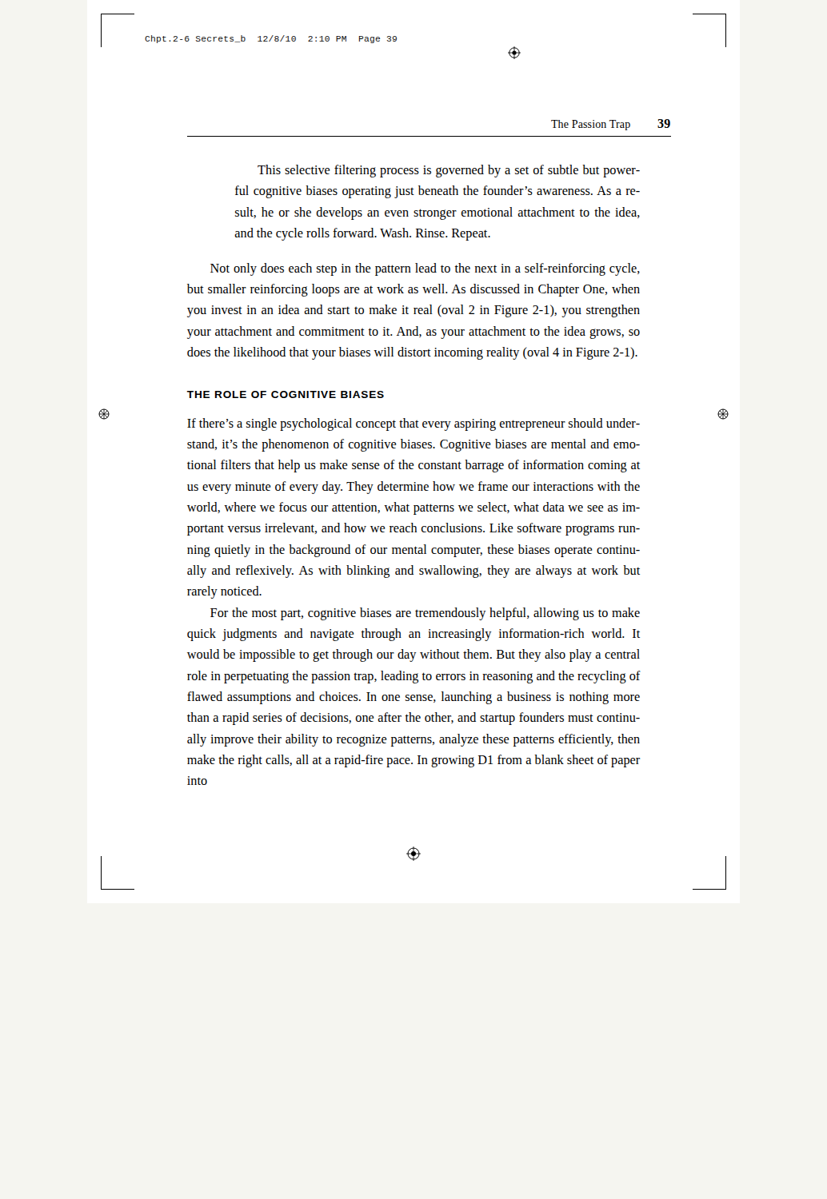Chpt.2-6 Secrets_b 12/8/10 2:10 PM Page 39
The Passion Trap 39
This selective filtering process is governed by a set of subtle but powerful cognitive biases operating just beneath the founder’s awareness. As a result, he or she develops an even stronger emotional attachment to the idea, and the cycle rolls forward. Wash. Rinse. Repeat.
Not only does each step in the pattern lead to the next in a self-reinforcing cycle, but smaller reinforcing loops are at work as well. As discussed in Chapter One, when you invest in an idea and start to make it real (oval 2 in Figure 2-1), you strengthen your attachment and commitment to it. And, as your attachment to the idea grows, so does the likelihood that your biases will distort incoming reality (oval 4 in Figure 2-1).
THE ROLE OF COGNITIVE BIASES
If there’s a single psychological concept that every aspiring entrepreneur should understand, it’s the phenomenon of cognitive biases. Cognitive biases are mental and emotional filters that help us make sense of the constant barrage of information coming at us every minute of every day. They determine how we frame our interactions with the world, where we focus our attention, what patterns we select, what data we see as important versus irrelevant, and how we reach conclusions. Like software programs running quietly in the background of our mental computer, these biases operate continually and reflexively. As with blinking and swallowing, they are always at work but rarely noticed.
For the most part, cognitive biases are tremendously helpful, allowing us to make quick judgments and navigate through an increasingly information-rich world. It would be impossible to get through our day without them. But they also play a central role in perpetuating the passion trap, leading to errors in reasoning and the recycling of flawed assumptions and choices. In one sense, launching a business is nothing more than a rapid series of decisions, one after the other, and startup founders must continually improve their ability to recognize patterns, analyze these patterns efficiently, then make the right calls, all at a rapid-fire pace. In growing D1 from a blank sheet of paper into